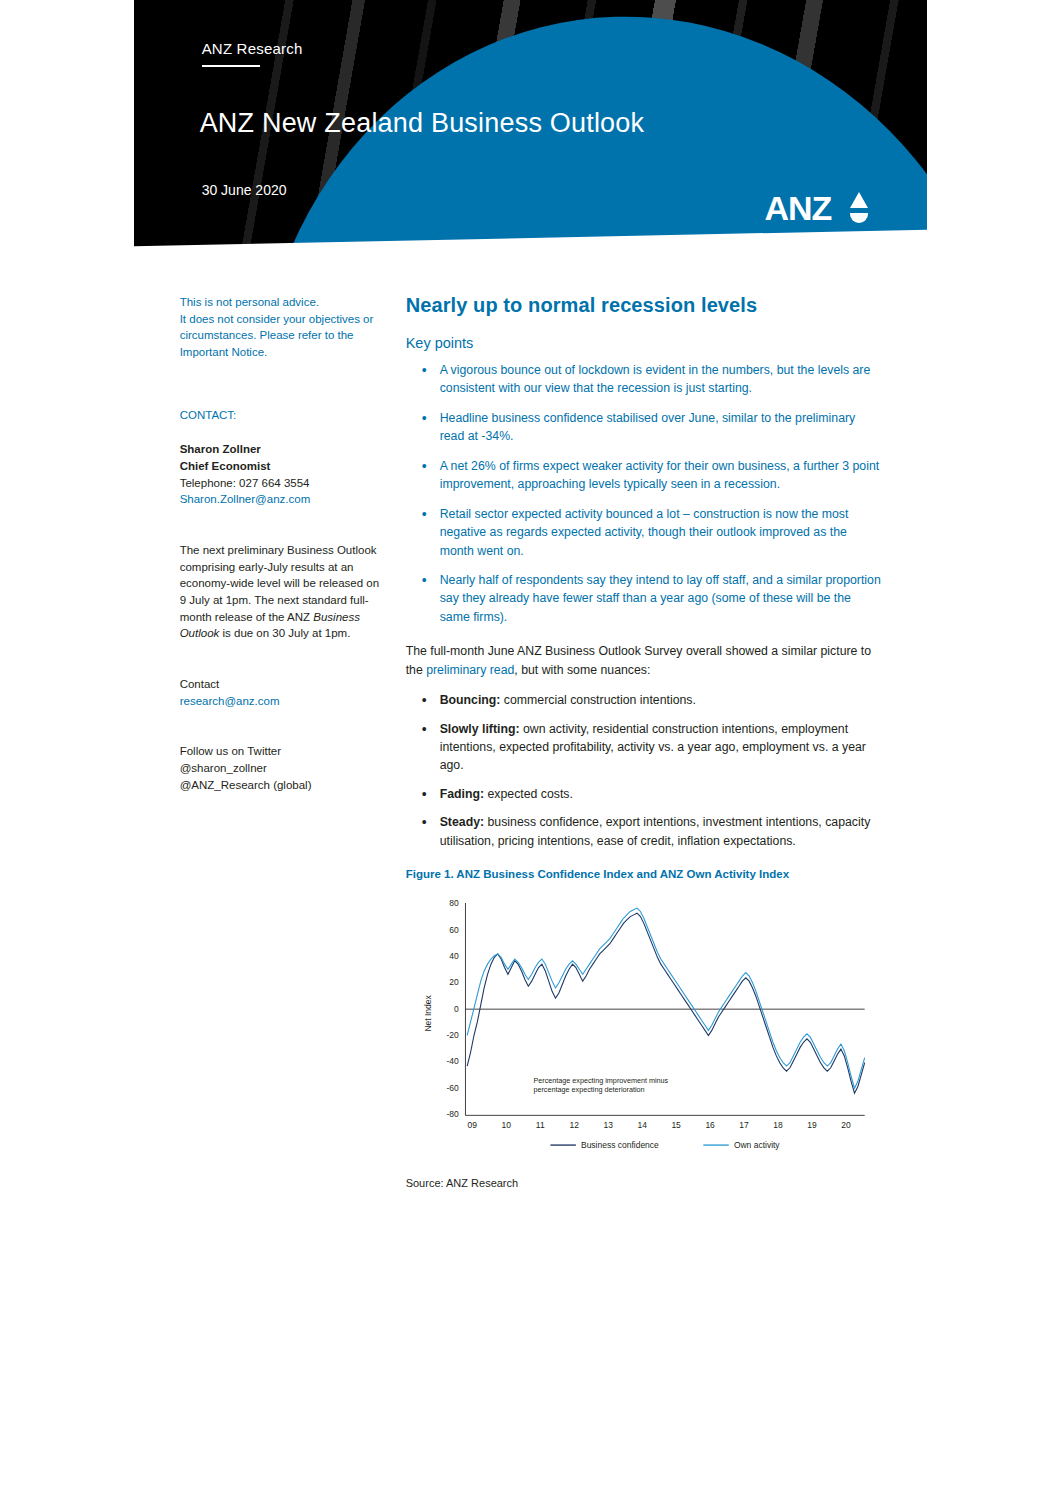ANZ Research
ANZ New Zealand Business Outlook
30 June 2020
ANZ
This is not personal advice.
It does not consider your objectives or circumstances. Please refer to the Important Notice.
CONTACT:
Sharon Zollner
Chief Economist
Telephone: 027 664 3554
Sharon.Zollner@anz.com
The next preliminary Business Outlook comprising early-July results at an economy-wide level will be released on 9 July at 1pm. The next standard full-month release of the ANZ Business Outlook is due on 30 July at 1pm.
Contact
research@anz.com
Follow us on Twitter
@sharon_zollner
@ANZ_Research (global)
Nearly up to normal recession levels
Key points
A vigorous bounce out of lockdown is evident in the numbers, but the levels are consistent with our view that the recession is just starting.
Headline business confidence stabilised over June, similar to the preliminary read at -34%.
A net 26% of firms expect weaker activity for their own business, a further 3 point improvement, approaching levels typically seen in a recession.
Retail sector expected activity bounced a lot – construction is now the most negative as regards expected activity, though their outlook improved as the month went on.
Nearly half of respondents say they intend to lay off staff, and a similar proportion say they already have fewer staff than a year ago (some of these will be the same firms).
The full-month June ANZ Business Outlook Survey overall showed a similar picture to the preliminary read, but with some nuances:
Bouncing: commercial construction intentions.
Slowly lifting: own activity, residential construction intentions, employment intentions, expected profitability, activity vs. a year ago, employment vs. a year ago.
Fading: expected costs.
Steady: business confidence, export intentions, investment intentions, capacity utilisation, pricing intentions, ease of credit, inflation expectations.
Figure 1. ANZ Business Confidence Index and ANZ Own Activity Index
80 60 40 20 0 -20 -40 -60 -80 Net Index 09 10 11 12 13 14 15 16 17 18 19 20 Percentage expecting improvement minus percentage expecting deterioration Business confidence Own activity
Source: ANZ Research